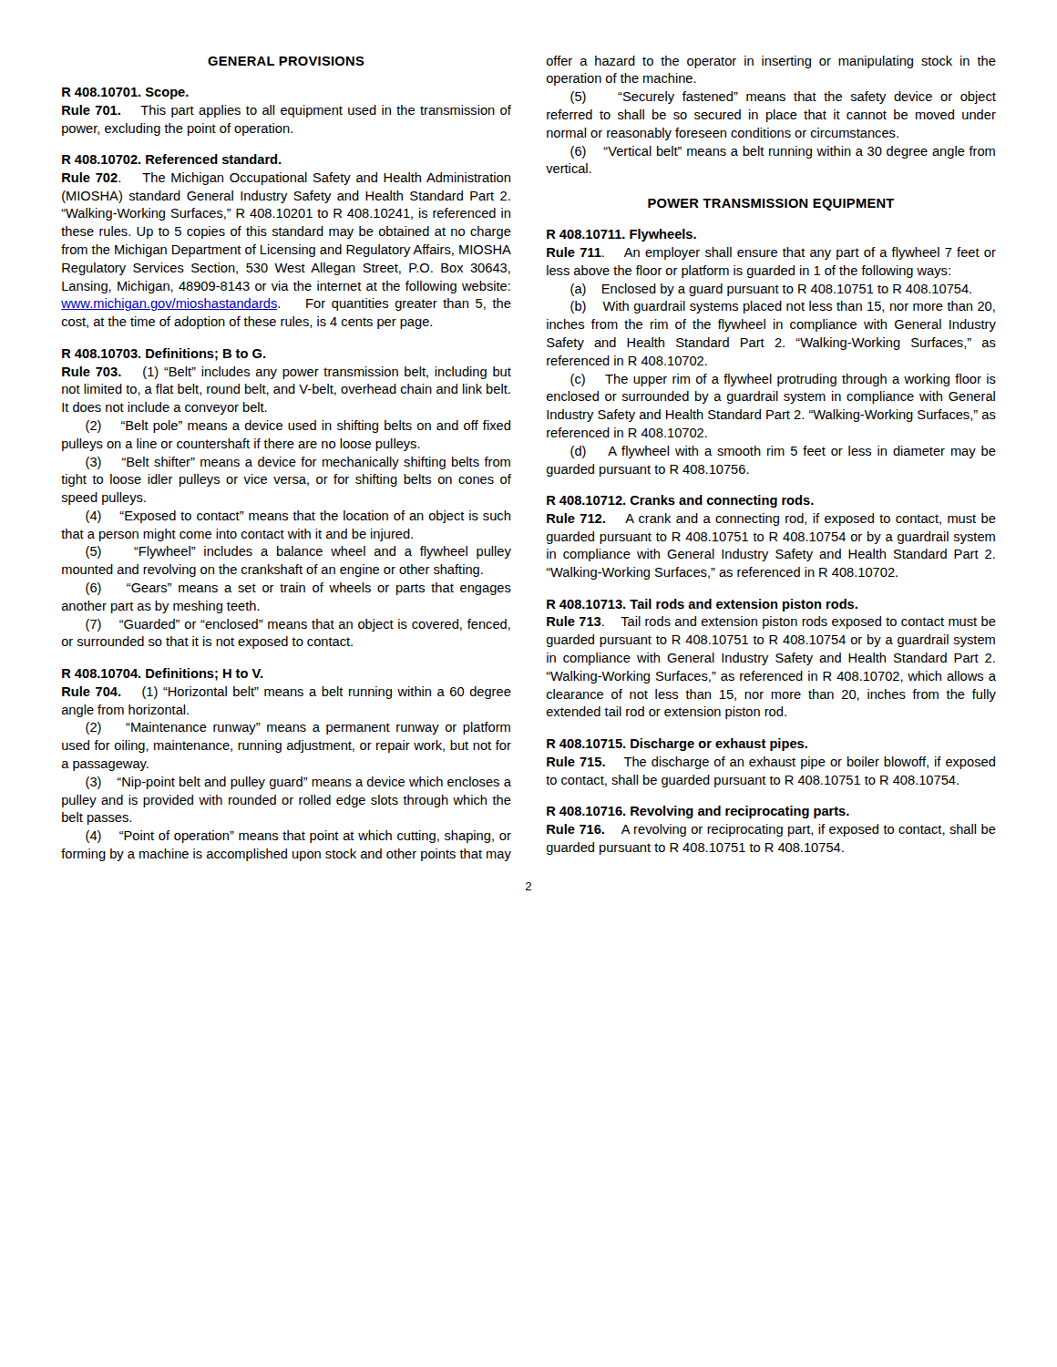GENERAL PROVISIONS
R 408.10701. Scope.
Rule 701. This part applies to all equipment used in the transmission of power, excluding the point of operation.
R 408.10702. Referenced standard.
Rule 702. The Michigan Occupational Safety and Health Administration (MIOSHA) standard General Industry Safety and Health Standard Part 2. “Walking-Working Surfaces,” R 408.10201 to R 408.10241, is referenced in these rules. Up to 5 copies of this standard may be obtained at no charge from the Michigan Department of Licensing and Regulatory Affairs, MIOSHA Regulatory Services Section, 530 West Allegan Street, P.O. Box 30643, Lansing, Michigan, 48909-8143 or via the internet at the following website: www.michigan.gov/mioshastandards. For quantities greater than 5, the cost, at the time of adoption of these rules, is 4 cents per page.
R 408.10703. Definitions; B to G.
Rule 703. (1) “Belt” includes any power transmission belt, including but not limited to, a flat belt, round belt, and V-belt, overhead chain and link belt. It does not include a conveyor belt.
(2) “Belt pole” means a device used in shifting belts on and off fixed pulleys on a line or countershaft if there are no loose pulleys.
(3) “Belt shifter” means a device for mechanically shifting belts from tight to loose idler pulleys or vice versa, or for shifting belts on cones of speed pulleys.
(4) “Exposed to contact” means that the location of an object is such that a person might come into contact with it and be injured.
(5) “Flywheel” includes a balance wheel and a flywheel pulley mounted and revolving on the crankshaft of an engine or other shafting.
(6) “Gears” means a set or train of wheels or parts that engages another part as by meshing teeth.
(7) “Guarded” or “enclosed” means that an object is covered, fenced, or surrounded so that it is not exposed to contact.
R 408.10704. Definitions; H to V.
Rule 704. (1) “Horizontal belt” means a belt running within a 60 degree angle from horizontal.
(2) “Maintenance runway” means a permanent runway or platform used for oiling, maintenance, running adjustment, or repair work, but not for a passageway.
(3) “Nip-point belt and pulley guard” means a device which encloses a pulley and is provided with rounded or rolled edge slots through which the belt passes.
(4) “Point of operation” means that point at which cutting, shaping, or forming by a machine is accomplished upon stock and other points that may offer a hazard to the operator in inserting or manipulating stock in the operation of the machine.
(5) “Securely fastened” means that the safety device or object referred to shall be so secured in place that it cannot be moved under normal or reasonably foreseen conditions or circumstances.
(6) “Vertical belt” means a belt running within a 30 degree angle from vertical.
POWER TRANSMISSION EQUIPMENT
R 408.10711. Flywheels.
Rule 711. An employer shall ensure that any part of a flywheel 7 feet or less above the floor or platform is guarded in 1 of the following ways:
(a) Enclosed by a guard pursuant to R 408.10751 to R 408.10754.
(b) With guardrail systems placed not less than 15, nor more than 20, inches from the rim of the flywheel in compliance with General Industry Safety and Health Standard Part 2. “Walking-Working Surfaces,” as referenced in R 408.10702.
(c) The upper rim of a flywheel protruding through a working floor is enclosed or surrounded by a guardrail system in compliance with General Industry Safety and Health Standard Part 2. “Walking-Working Surfaces,” as referenced in R 408.10702.
(d) A flywheel with a smooth rim 5 feet or less in diameter may be guarded pursuant to R 408.10756.
R 408.10712. Cranks and connecting rods.
Rule 712. A crank and a connecting rod, if exposed to contact, must be guarded pursuant to R 408.10751 to R 408.10754 or by a guardrail system in compliance with General Industry Safety and Health Standard Part 2. “Walking-Working Surfaces,” as referenced in R 408.10702.
R 408.10713. Tail rods and extension piston rods.
Rule 713. Tail rods and extension piston rods exposed to contact must be guarded pursuant to R 408.10751 to R 408.10754 or by a guardrail system in compliance with General Industry Safety and Health Standard Part 2. “Walking-Working Surfaces,” as referenced in R 408.10702, which allows a clearance of not less than 15, nor more than 20, inches from the fully extended tail rod or extension piston rod.
R 408.10715. Discharge or exhaust pipes.
Rule 715. The discharge of an exhaust pipe or boiler blowoff, if exposed to contact, shall be guarded pursuant to R 408.10751 to R 408.10754.
R 408.10716. Revolving and reciprocating parts.
Rule 716. A revolving or reciprocating part, if exposed to contact, shall be guarded pursuant to R 408.10751 to R 408.10754.
2